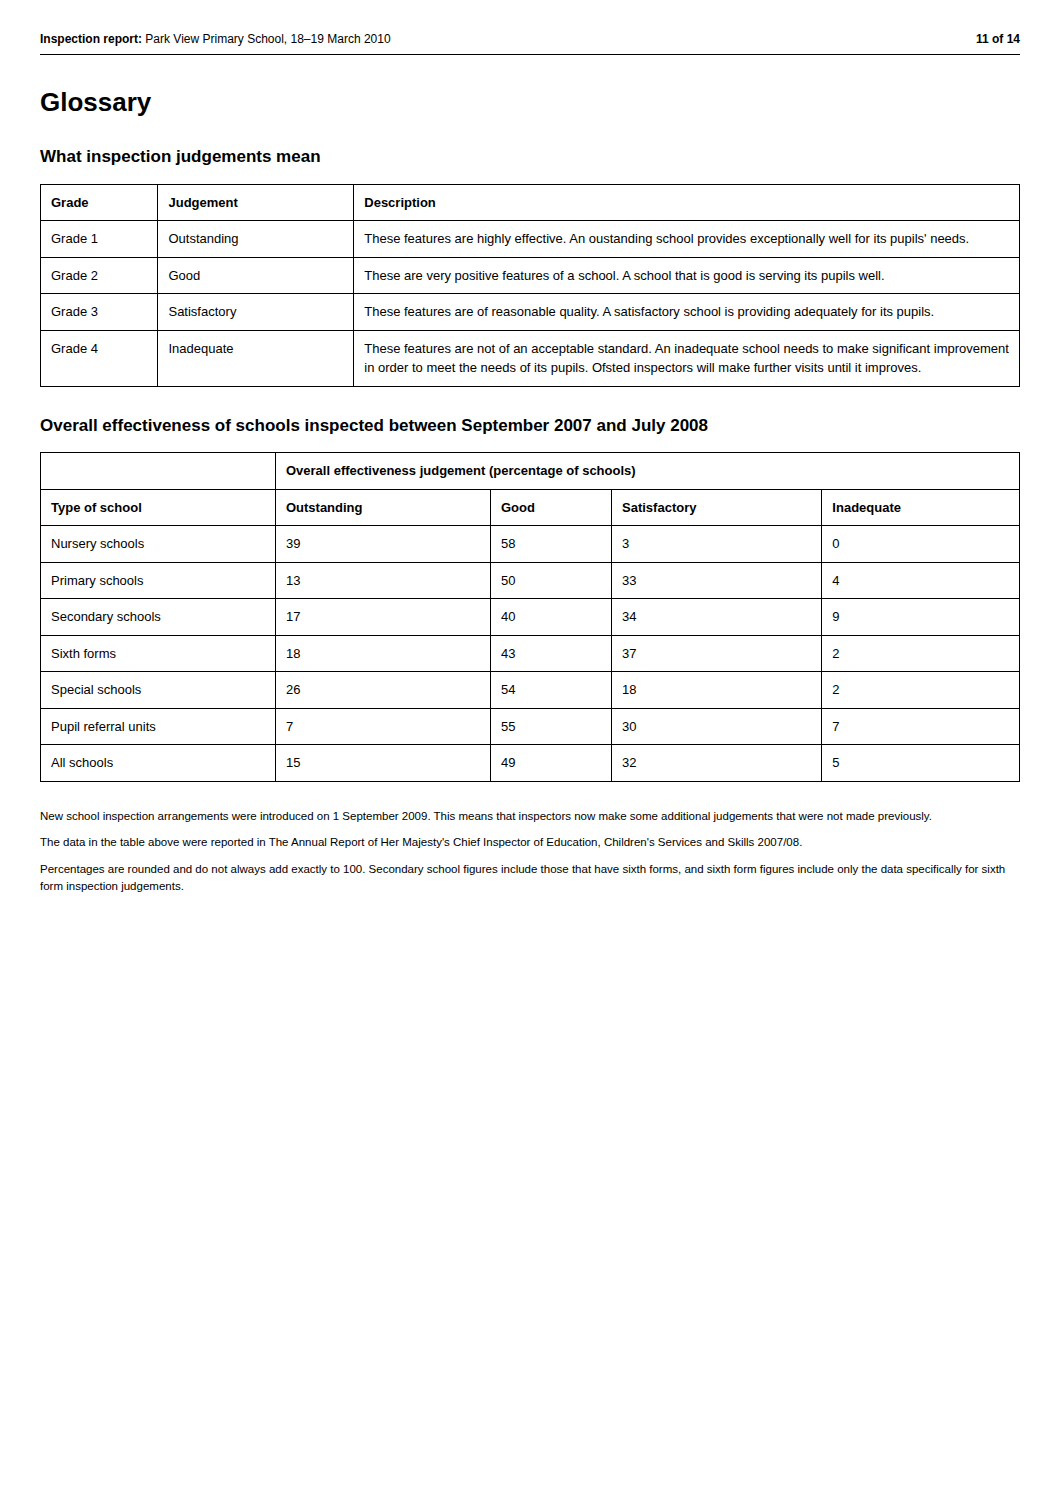Inspection report: Park View Primary School, 18–19 March 2010
11 of 14
Glossary
What inspection judgements mean
| Grade | Judgement | Description |
| --- | --- | --- |
| Grade 1 | Outstanding | These features are highly effective. An oustanding school provides exceptionally well for its pupils' needs. |
| Grade 2 | Good | These are very positive features of a school. A school that is good is serving its pupils well. |
| Grade 3 | Satisfactory | These features are of reasonable quality. A satisfactory school is providing adequately for its pupils. |
| Grade 4 | Inadequate | These features are not of an acceptable standard. An inadequate school needs to make significant improvement in order to meet the needs of its pupils. Ofsted inspectors will make further visits until it improves. |
Overall effectiveness of schools inspected between September 2007 and July 2008
| | Overall effectiveness judgement (percentage of schools) |
| --- | --- |
| Type of school | Outstanding | Good | Satisfactory | Inadequate |
| Nursery schools | 39 | 58 | 3 | 0 |
| Primary schools | 13 | 50 | 33 | 4 |
| Secondary schools | 17 | 40 | 34 | 9 |
| Sixth forms | 18 | 43 | 37 | 2 |
| Special schools | 26 | 54 | 18 | 2 |
| Pupil referral units | 7 | 55 | 30 | 7 |
| All schools | 15 | 49 | 32 | 5 |
New school inspection arrangements were introduced on 1 September 2009. This means that inspectors now make some additional judgements that were not made previously.
The data in the table above were reported in The Annual Report of Her Majesty's Chief Inspector of Education, Children's Services and Skills 2007/08.
Percentages are rounded and do not always add exactly to 100. Secondary school figures include those that have sixth forms, and sixth form figures include only the data specifically for sixth form inspection judgements.